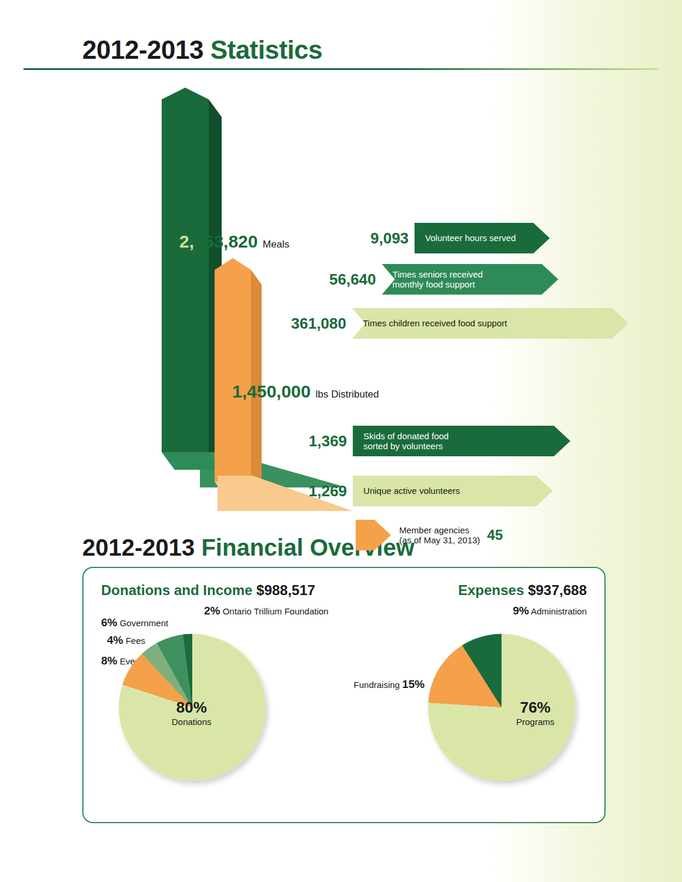2012-2013 Statistics
2, 753,820 Meals
1,450,000 lbs Distributed
9,093
Volunteer hours served
56,640
Times seniors received
monthly food support
361,080
Times children received food support
1,369
Skids of donated food
sorted by volunteers
1,269
Unique active volunteers
45 Member agencies
(as of May 31, 2013)
2012-2013 Financial Overview
Donations and Income $988,517
6% Government
4% Fees
8% Events
2% Ontario Trillium Foundation
80% Donations
Expenses $937,688
9% Administration
Fundraising 15%
76% Programs